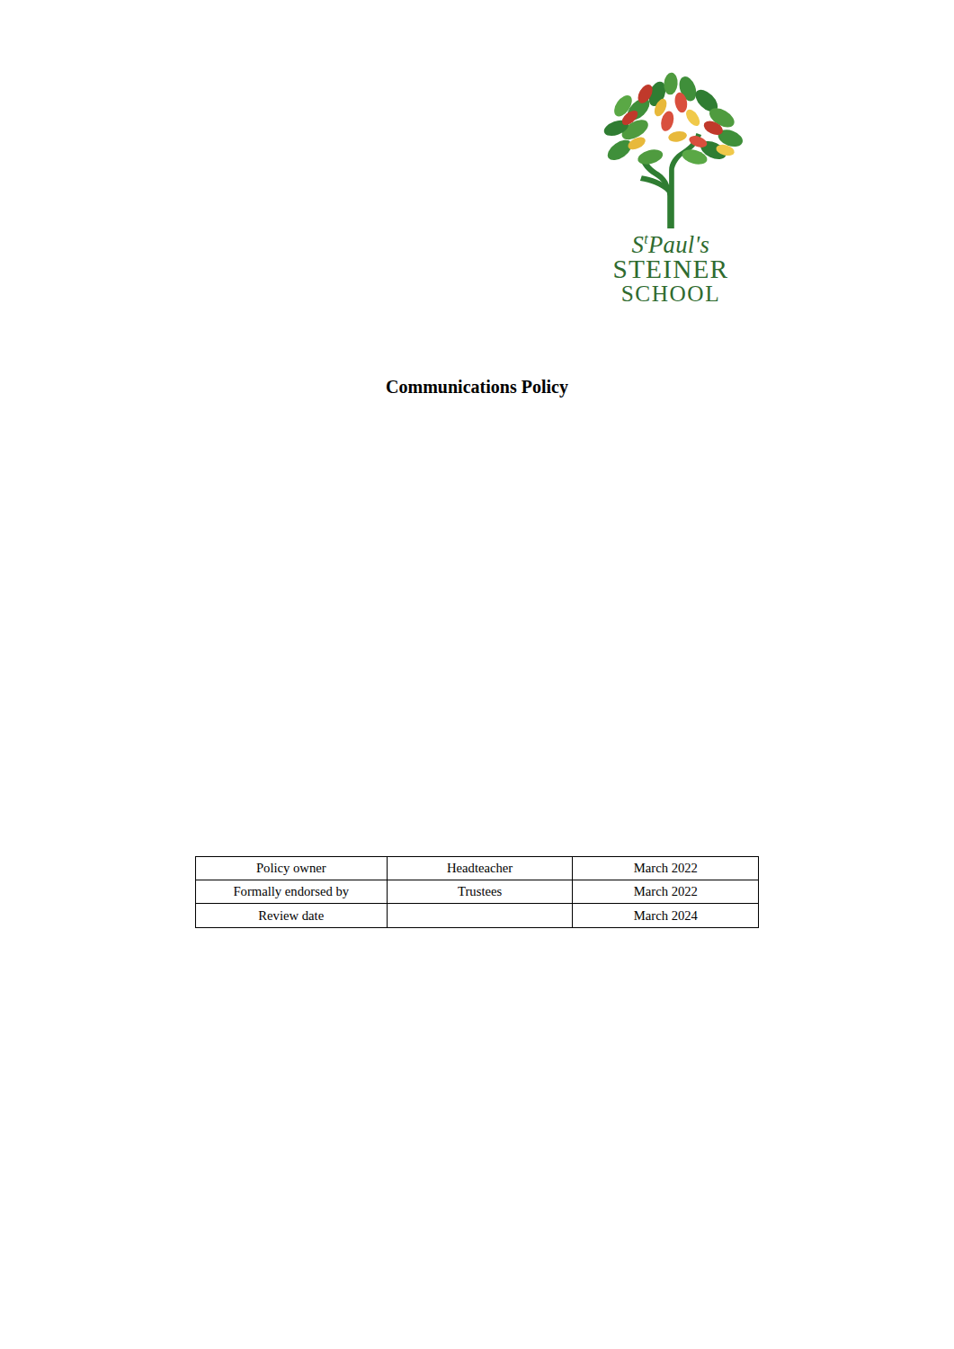StPaul's STEINER SCHOOL
Communications Policy
| Policy owner | Headteacher | March 2022 |
| Formally endorsed by | Trustees | March 2022 |
| Review date | | March 2024 |